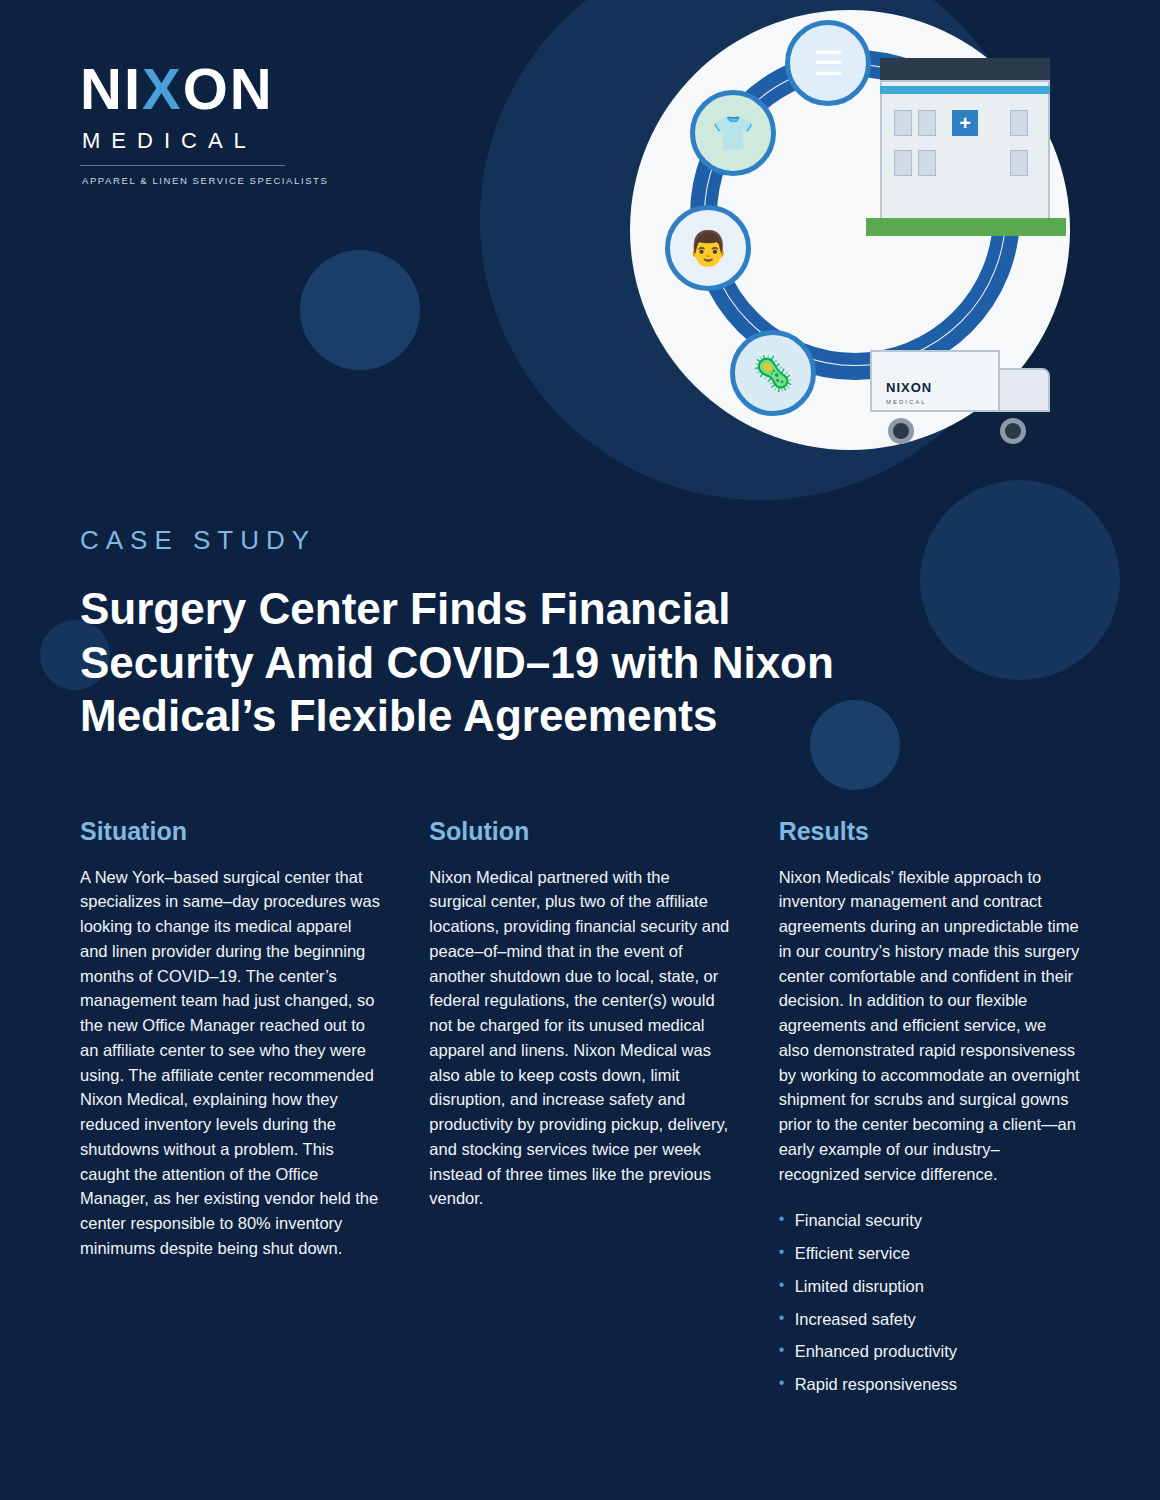NIXON
MEDICAL
Apparel & Linen Service Specialists
☰
👕
👨
🦠
+
NIXONMEDICAL
CASE STUDY
Surgery Center Finds Financial Security Amid COVID–19 with Nixon Medical’s Flexible Agreements
Situation
A New York–based surgical center that specializes in same–day procedures was looking to change its medical apparel and linen provider during the beginning months of COVID–19. The center’s management team had just changed, so the new Office Manager reached out to an affiliate center to see who they were using. The affiliate center recommended Nixon Medical, explaining how they reduced inventory levels during the shutdowns without a problem. This caught the attention of the Office Manager, as her existing vendor held the center responsible to 80% inventory minimums despite being shut down.
Solution
Nixon Medical partnered with the surgical center, plus two of the affiliate locations, providing financial security and peace–of–mind that in the event of another shutdown due to local, state, or federal regulations, the center(s) would not be charged for its unused medical apparel and linens. Nixon Medical was also able to keep costs down, limit disruption, and increase safety and productivity by providing pickup, delivery, and stocking services twice per week instead of three times like the previous vendor.
Results
Nixon Medicals’ flexible approach to inventory management and contract agreements during an unpredictable time in our country’s history made this surgery center comfortable and confident in their decision. In addition to our flexible agreements and efficient service, we also demonstrated rapid responsiveness by working to accommodate an overnight shipment for scrubs and surgical gowns prior to the center becoming a client—an early example of our industry–recognized service difference.
Financial security
Efficient service
Limited disruption
Increased safety
Enhanced productivity
Rapid responsiveness